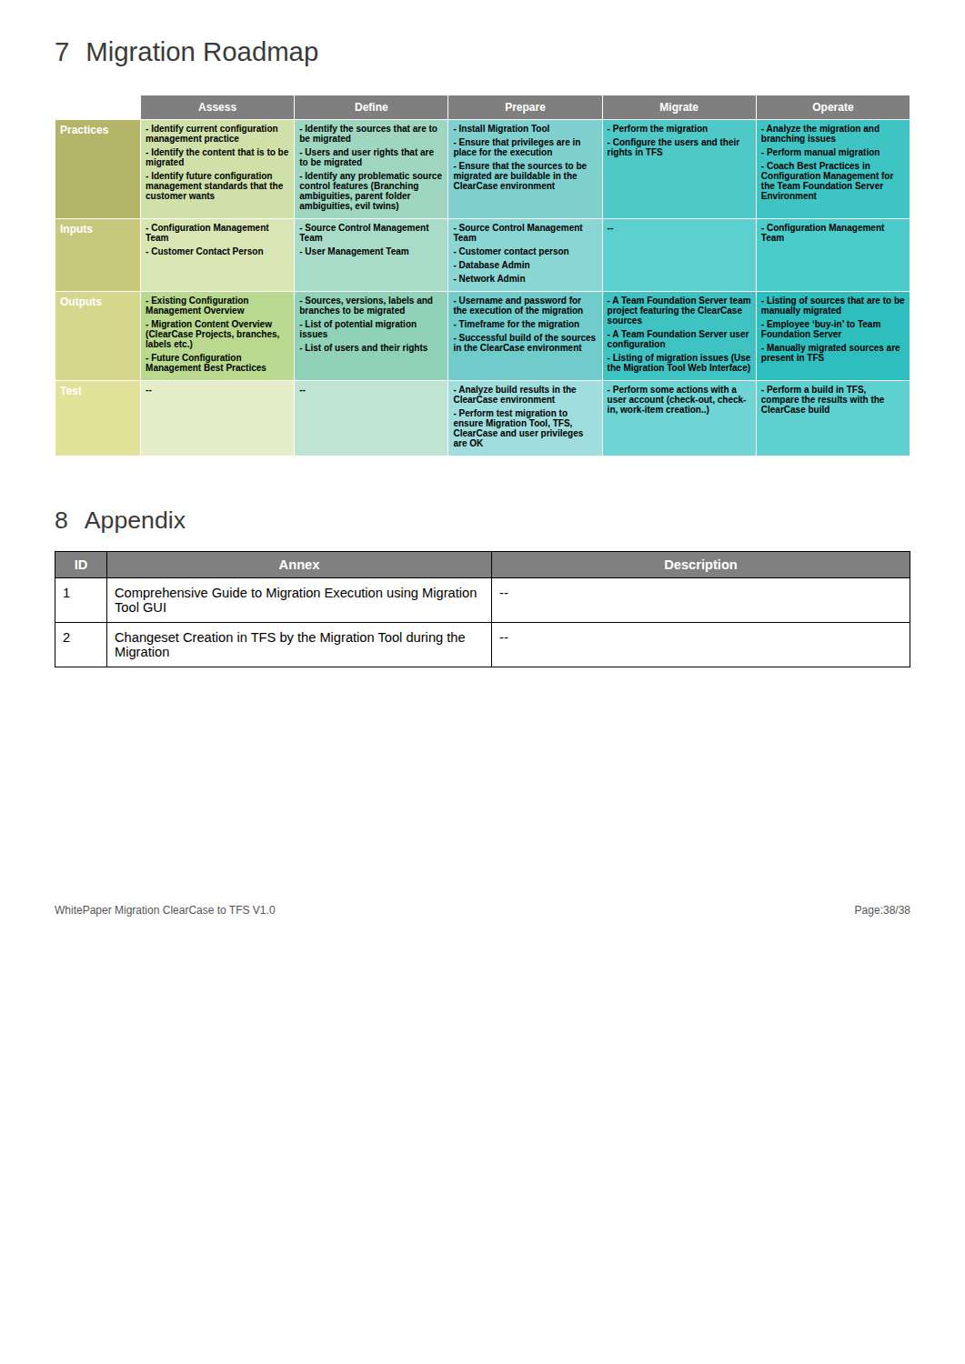7 Migration Roadmap
| | Assess | Define | Prepare | Migrate | Operate |
| Practices | - Identify current configuration management practice - Identify the content that is to be migrated - Identify future configuration management standards that the customer wants | - Identify the sources that are to be migrated - Users and user rights that are to be migrated - Identify any problematic source control features (Branching ambiguities, parent folder ambiguities, evil twins) | - Install Migration Tool - Ensure that privileges are in place for the execution - Ensure that the sources to be migrated are buildable in the ClearCase environment | - Perform the migration - Configure the users and their rights in TFS | - Analyze the migration and branching issues - Perform manual migration - Coach Best Practices in Configuration Management for the Team Foundation Server Environment |
| Inputs | - Configuration Management Team - Customer Contact Person | - Source Control Management Team - User Management Team | - Source Control Management Team - Customer contact person - Database Admin - Network Admin | -- | - Configuration Management Team |
| Outputs | - Existing Configuration Management Overview - Migration Content Overview (ClearCase Projects, branches, labels etc.) - Future Configuration Management Best Practices | - Sources, versions, labels and branches to be migrated - List of potential migration issues - List of users and their rights | - Username and password for the execution of the migration - Timeframe for the migration - Successful build of the sources in the ClearCase environment | - A Team Foundation Server team project featuring the ClearCase sources - A Team Foundation Server user configuration - Listing of migration issues (Use the Migration Tool Web Interface) | - Listing of sources that are to be manually migrated - Employee ‘buy-in’ to Team Foundation Server - Manually migrated sources are present in TFS |
| Test | -- | -- | - Analyze build results in the ClearCase environment - Perform test migration to ensure Migration Tool, TFS, ClearCase and user privileges are OK | - Perform some actions with a user account (check-out, check-in, work-item creation..) | - Perform a build in TFS, compare the results with the ClearCase build |
8 Appendix
| ID | Annex | Description |
| --- | --- | --- |
| 1 | Comprehensive Guide to Migration Execution using Migration Tool GUI | -- |
| 2 | Changeset Creation in TFS by the Migration Tool during the Migration | -- |
WhitePaper Migration ClearCase to TFS V1.0 Page:38/38